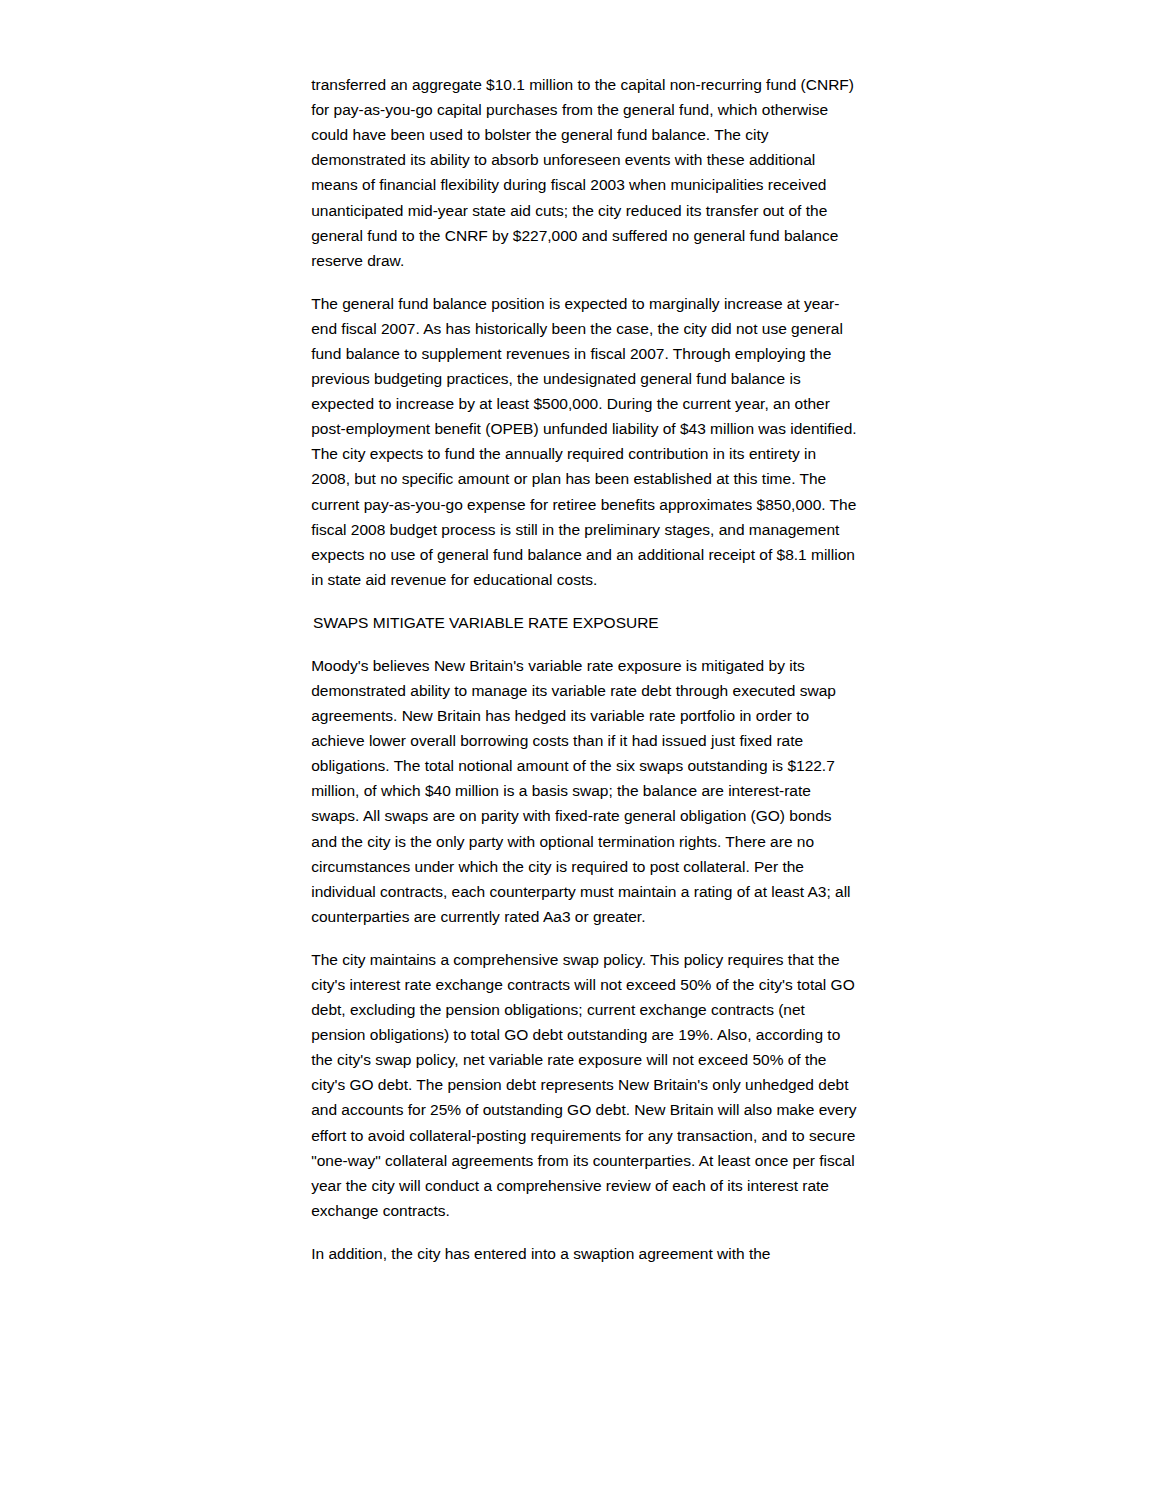transferred an aggregate $10.1 million to the capital non-recurring fund (CNRF) for pay-as-you-go capital purchases from the general fund, which otherwise could have been used to bolster the general fund balance. The city demonstrated its ability to absorb unforeseen events with these additional means of financial flexibility during fiscal 2003 when municipalities received unanticipated mid-year state aid cuts; the city reduced its transfer out of the general fund to the CNRF by $227,000 and suffered no general fund balance reserve draw.
The general fund balance position is expected to marginally increase at year-end fiscal 2007. As has historically been the case, the city did not use general fund balance to supplement revenues in fiscal 2007. Through employing the previous budgeting practices, the undesignated general fund balance is expected to increase by at least $500,000. During the current year, an other post-employment benefit (OPEB) unfunded liability of $43 million was identified. The city expects to fund the annually required contribution in its entirety in 2008, but no specific amount or plan has been established at this time. The current pay-as-you-go expense for retiree benefits approximates $850,000. The fiscal 2008 budget process is still in the preliminary stages, and management expects no use of general fund balance and an additional receipt of $8.1 million in state aid revenue for educational costs.
SWAPS MITIGATE VARIABLE RATE EXPOSURE
Moody's believes New Britain's variable rate exposure is mitigated by its demonstrated ability to manage its variable rate debt through executed swap agreements. New Britain has hedged its variable rate portfolio in order to achieve lower overall borrowing costs than if it had issued just fixed rate obligations. The total notional amount of the six swaps outstanding is $122.7 million, of which $40 million is a basis swap; the balance are interest-rate swaps. All swaps are on parity with fixed-rate general obligation (GO) bonds and the city is the only party with optional termination rights. There are no circumstances under which the city is required to post collateral. Per the individual contracts, each counterparty must maintain a rating of at least A3; all counterparties are currently rated Aa3 or greater.
The city maintains a comprehensive swap policy. This policy requires that the city's interest rate exchange contracts will not exceed 50% of the city's total GO debt, excluding the pension obligations; current exchange contracts (net pension obligations) to total GO debt outstanding are 19%. Also, according to the city's swap policy, net variable rate exposure will not exceed 50% of the city's GO debt. The pension debt represents New Britain's only unhedged debt and accounts for 25% of outstanding GO debt. New Britain will also make every effort to avoid collateral-posting requirements for any transaction, and to secure "one-way" collateral agreements from its counterparties. At least once per fiscal year the city will conduct a comprehensive review of each of its interest rate exchange contracts.
In addition, the city has entered into a swaption agreement with the